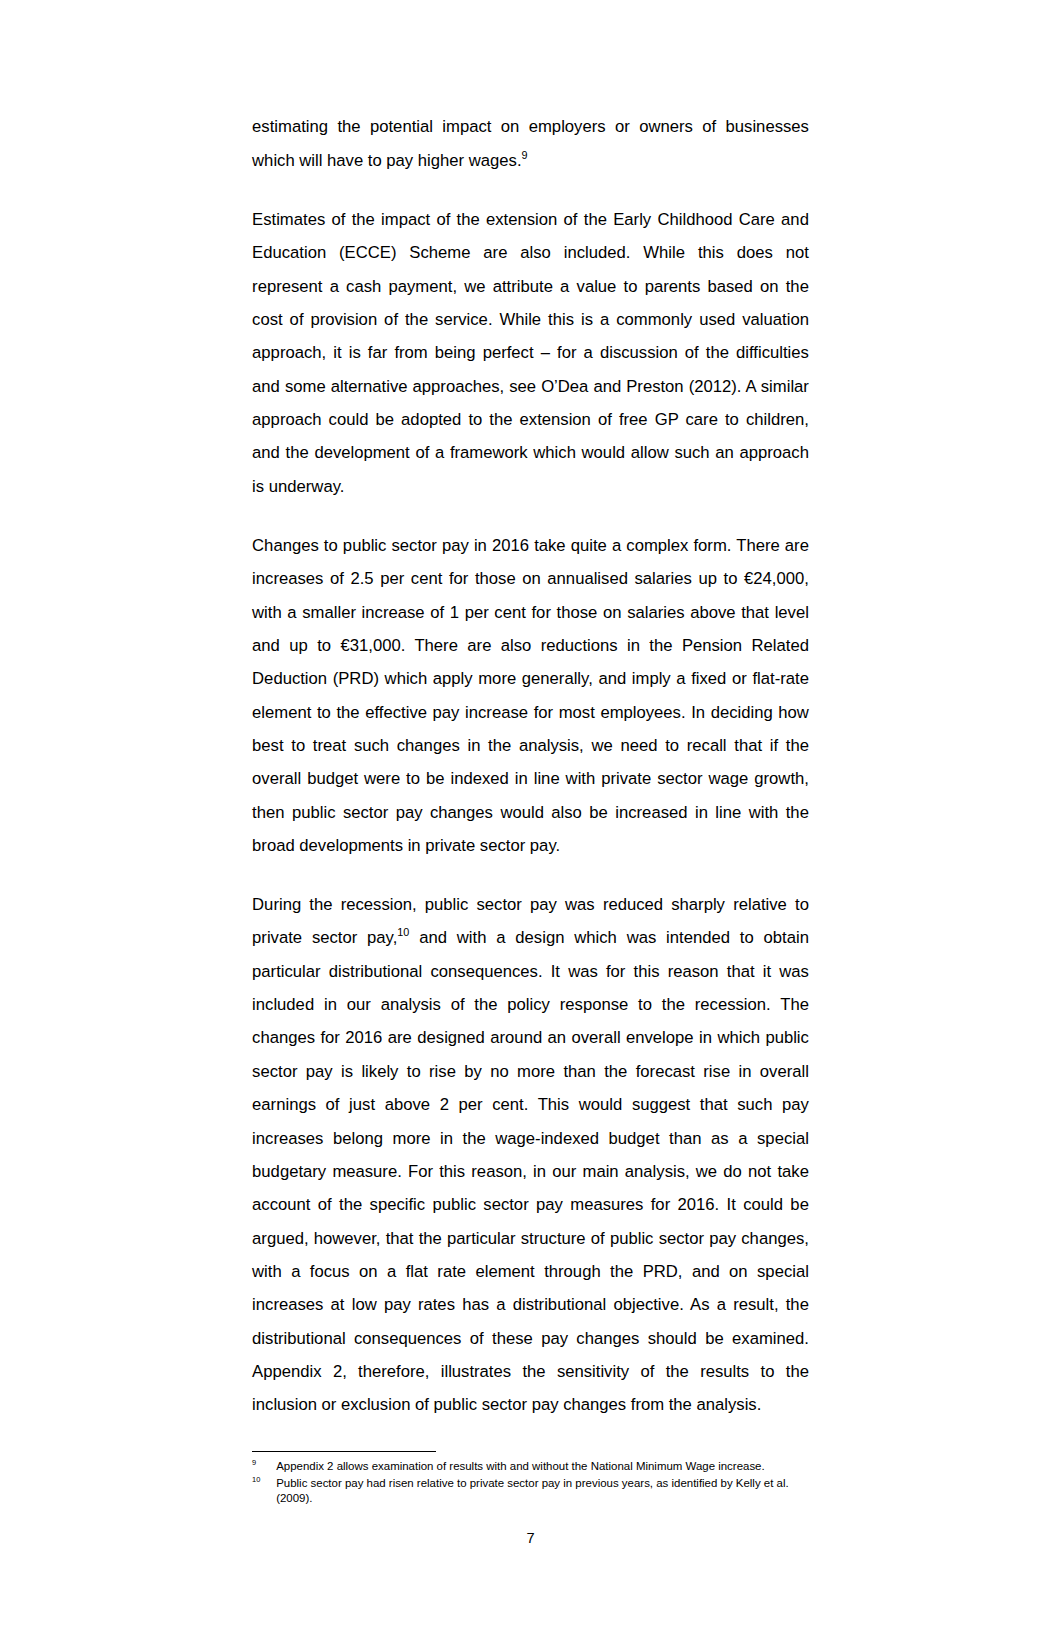estimating the potential impact on employers or owners of businesses which will have to pay higher wages.9
Estimates of the impact of the extension of the Early Childhood Care and Education (ECCE) Scheme are also included. While this does not represent a cash payment, we attribute a value to parents based on the cost of provision of the service. While this is a commonly used valuation approach, it is far from being perfect – for a discussion of the difficulties and some alternative approaches, see O’Dea and Preston (2012). A similar approach could be adopted to the extension of free GP care to children, and the development of a framework which would allow such an approach is underway.
Changes to public sector pay in 2016 take quite a complex form. There are increases of 2.5 per cent for those on annualised salaries up to €24,000, with a smaller increase of 1 per cent for those on salaries above that level and up to €31,000. There are also reductions in the Pension Related Deduction (PRD) which apply more generally, and imply a fixed or flat-rate element to the effective pay increase for most employees. In deciding how best to treat such changes in the analysis, we need to recall that if the overall budget were to be indexed in line with private sector wage growth, then public sector pay changes would also be increased in line with the broad developments in private sector pay.
During the recession, public sector pay was reduced sharply relative to private sector pay,10 and with a design which was intended to obtain particular distributional consequences. It was for this reason that it was included in our analysis of the policy response to the recession. The changes for 2016 are designed around an overall envelope in which public sector pay is likely to rise by no more than the forecast rise in overall earnings of just above 2 per cent. This would suggest that such pay increases belong more in the wage-indexed budget than as a special budgetary measure. For this reason, in our main analysis, we do not take account of the specific public sector pay measures for 2016. It could be argued, however, that the particular structure of public sector pay changes, with a focus on a flat rate element through the PRD, and on special increases at low pay rates has a distributional objective. As a result, the distributional consequences of these pay changes should be examined. Appendix 2, therefore, illustrates the sensitivity of the results to the inclusion or exclusion of public sector pay changes from the analysis.
9
Appendix 2 allows examination of results with and without the National Minimum Wage increase.
10
Public sector pay had risen relative to private sector pay in previous years, as identified by Kelly et al. (2009).
7